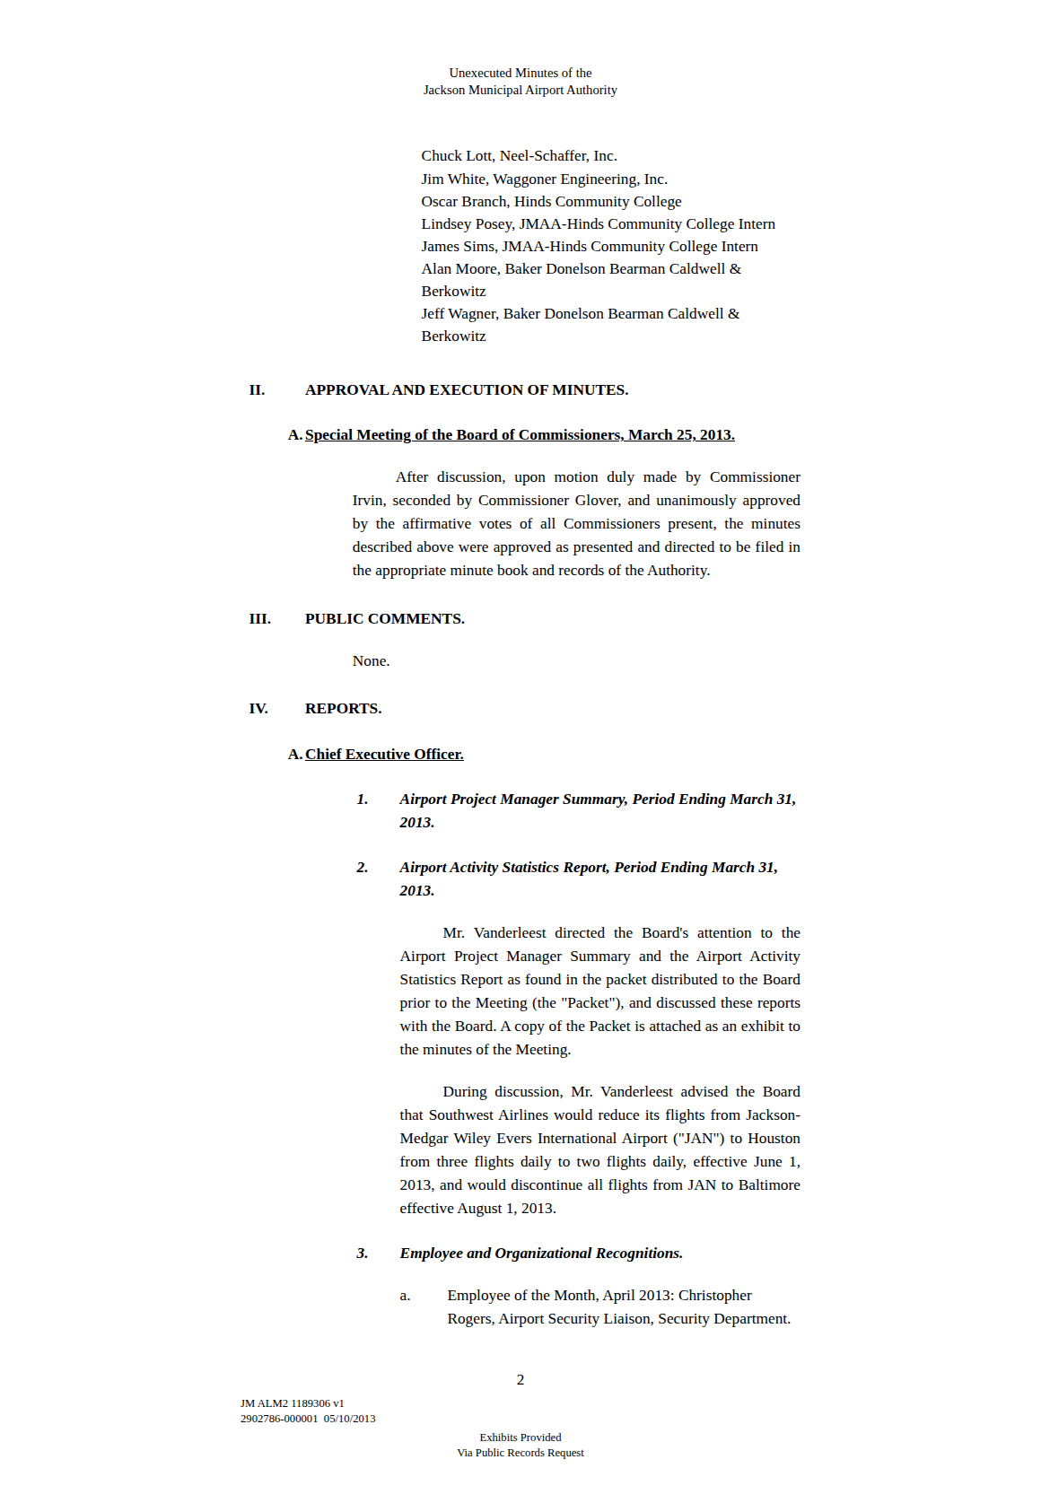Unexecuted Minutes of the
Jackson Municipal Airport Authority
Chuck Lott, Neel-Schaffer, Inc.
Jim White, Waggoner Engineering, Inc.
Oscar Branch, Hinds Community College
Lindsey Posey, JMAA-Hinds Community College Intern
James Sims, JMAA-Hinds Community College Intern
Alan Moore, Baker Donelson Bearman Caldwell & Berkowitz
Jeff Wagner, Baker Donelson Bearman Caldwell & Berkowitz
II.
APPROVAL AND EXECUTION OF MINUTES.
A.
Special Meeting of the Board of Commissioners, March 25, 2013.
After discussion, upon motion duly made by Commissioner Irvin, seconded by Commissioner Glover, and unanimously approved by the affirmative votes of all Commissioners present, the minutes described above were approved as presented and directed to be filed in the appropriate minute book and records of the Authority.
III.
PUBLIC COMMENTS.
None.
IV.
REPORTS.
A.
Chief Executive Officer.
1.
Airport Project Manager Summary, Period Ending March 31, 2013.
2.
Airport Activity Statistics Report, Period Ending March 31, 2013.
Mr. Vanderleest directed the Board's attention to the Airport Project Manager Summary and the Airport Activity Statistics Report as found in the packet distributed to the Board prior to the Meeting (the "Packet"), and discussed these reports with the Board. A copy of the Packet is attached as an exhibit to the minutes of the Meeting.
During discussion, Mr. Vanderleest advised the Board that Southwest Airlines would reduce its flights from Jackson-Medgar Wiley Evers International Airport ("JAN") to Houston from three flights daily to two flights daily, effective June 1, 2013, and would discontinue all flights from JAN to Baltimore effective August 1, 2013.
3.
Employee and Organizational Recognitions.
a.
Employee of the Month, April 2013: Christopher Rogers, Airport Security Liaison, Security Department.
2
JM ALM2 1189306 v1
2902786-000001 05/10/2013
Exhibits Provided
Via Public Records Request